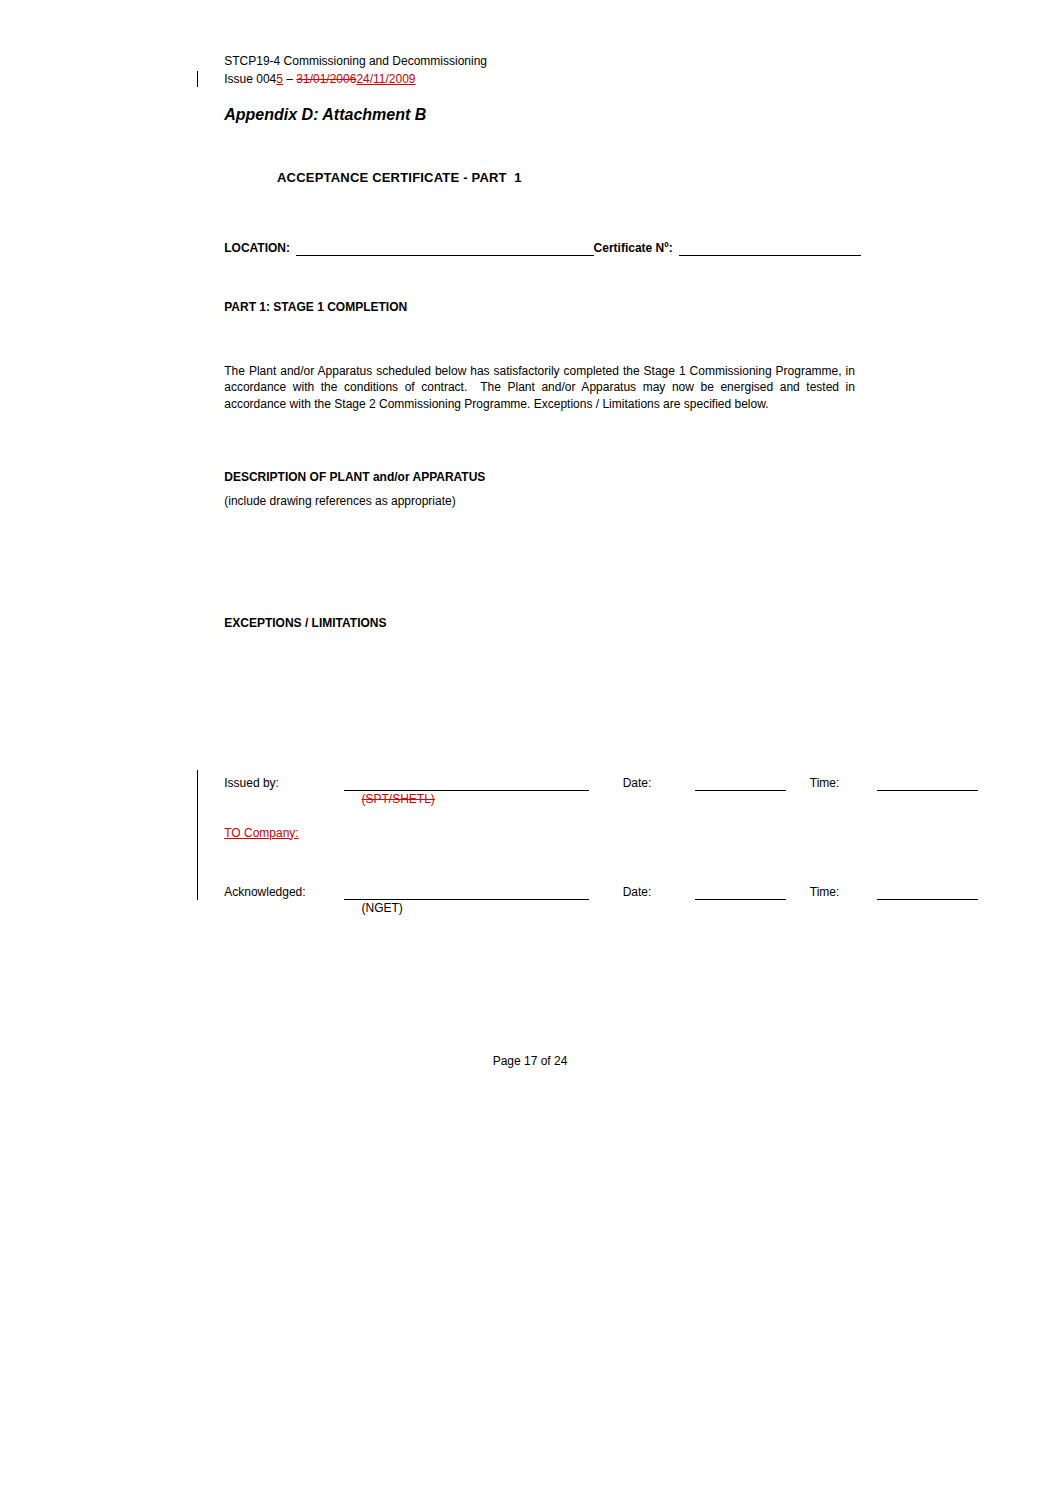STCP19-4 Commissioning and Decommissioning
Issue 0045 – 31/01/200624/11/2009
Appendix D: Attachment B
ACCEPTANCE CERTIFICATE - PART 1
LOCATION:
Certificate Nº:
PART 1: STAGE 1 COMPLETION
The Plant and/or Apparatus scheduled below has satisfactorily completed the Stage 1 Commissioning Programme, in accordance with the conditions of contract. The Plant and/or Apparatus may now be energised and tested in accordance with the Stage 2 Commissioning Programme. Exceptions / Limitations are specified below.
DESCRIPTION OF PLANT and/or APPARATUS
(include drawing references as appropriate)
EXCEPTIONS / LIMITATIONS
Issued by: Date: Time:
(SPT/SHETL)
TO Company:
Acknowledged: Date: Time:
(NGET)
Page 17 of 24